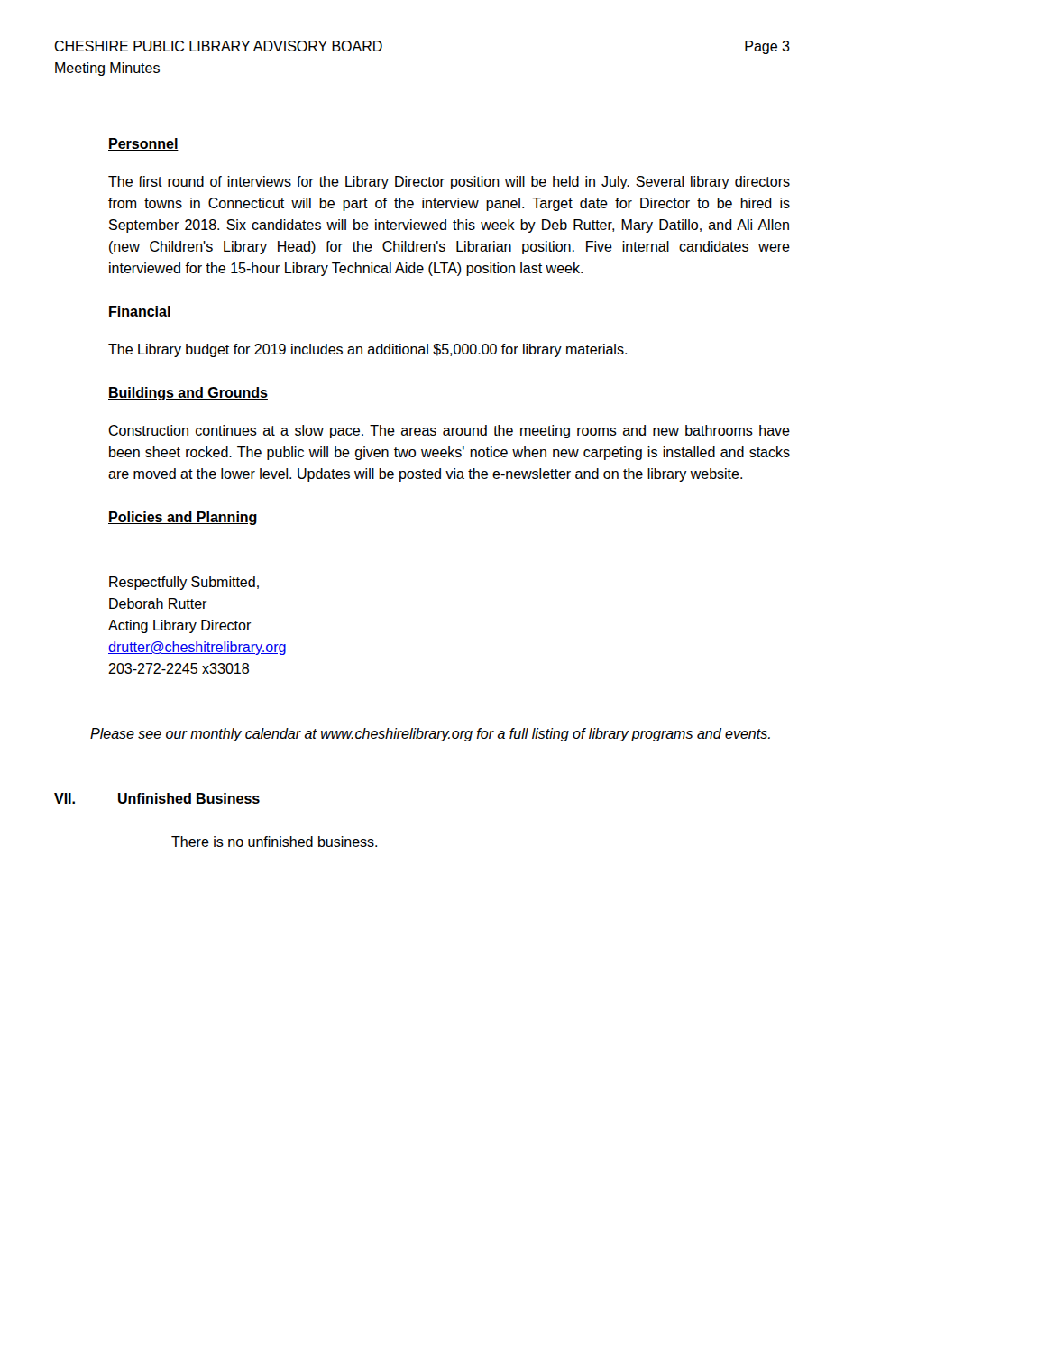CHESHIRE PUBLIC LIBRARY ADVISORY BOARD
Meeting Minutes
Page 3
Personnel
The first round of interviews for the Library Director position will be held in July. Several library directors from towns in Connecticut will be part of the interview panel. Target date for Director to be hired is September 2018. Six candidates will be interviewed this week by Deb Rutter, Mary Datillo, and Ali Allen (new Children's Library Head) for the Children's Librarian position. Five internal candidates were interviewed for the 15-hour Library Technical Aide (LTA) position last week.
Financial
The Library budget for 2019 includes an additional $5,000.00 for library materials.
Buildings and Grounds
Construction continues at a slow pace. The areas around the meeting rooms and new bathrooms have been sheet rocked. The public will be given two weeks' notice when new carpeting is installed and stacks are moved at the lower level. Updates will be posted via the e-newsletter and on the library website.
Policies and Planning
Respectfully Submitted,
Deborah Rutter
Acting Library Director
drutter@cheshitrelibrary.org
203-272-2245 x33018
Please see our monthly calendar at www.cheshirelibrary.org for a full listing of library programs and events.
VII. Unfinished Business
There is no unfinished business.